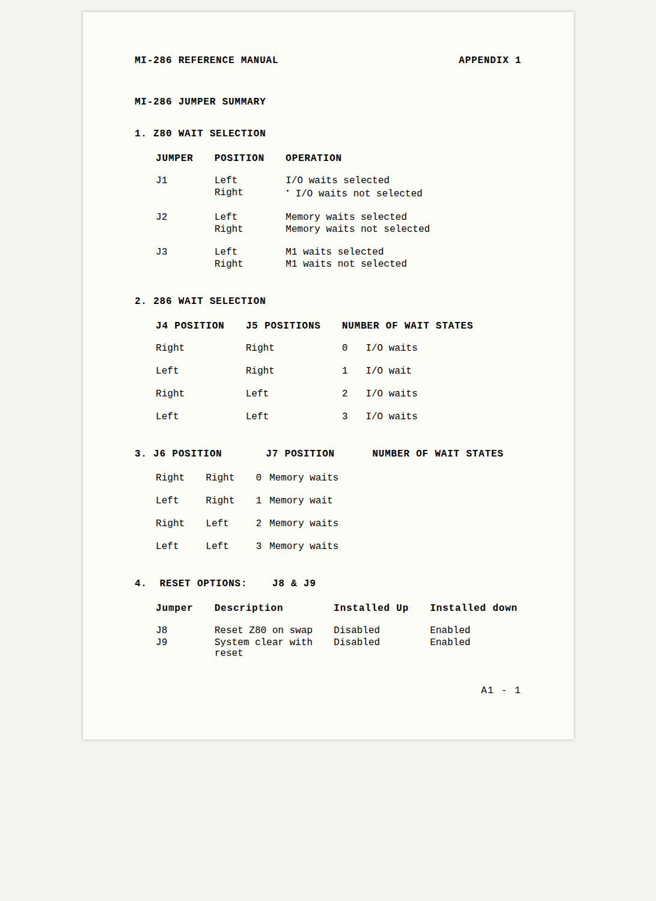MI-286 REFERENCE MANUAL APPENDIX 1
MI-286 JUMPER SUMMARY
1. Z80 WAIT SELECTION
| JUMPER | POSITION | OPERATION |
| --- | --- | --- |
| J1 | Left | I/O waits selected |
| | Right | • I/O waits not selected |
| J2 | Left | Memory waits selected |
| | Right | Memory waits not selected |
| J3 | Left | M1 waits selected |
| | Right | M1 waits not selected |
2. 286 WAIT SELECTION
| J4 POSITION | J5 POSITIONS | NUMBER OF WAIT STATES |
| --- | --- | --- |
| Right | Right | 0 | I/O waits |
| Left | Right | 1 | I/O wait |
| Right | Left | 2 | I/O waits |
| Left | Left | 3 | I/O waits |
3. J6 POSITION J7 POSITION NUMBER OF WAIT STATES
| Right | Right | 0 | Memory waits |
| Left | Right | 1 | Memory wait |
| Right | Left | 2 | Memory waits |
| Left | Left | 3 | Memory waits |
4. RESET OPTIONS: J8 & J9
| Jumper | Description | Installed Up | Installed down |
| --- | --- | --- | --- |
| J8 | Reset Z80 on swap | Disabled | Enabled |
| J9 | System clear with reset | Disabled | Enabled |
A1 - 1